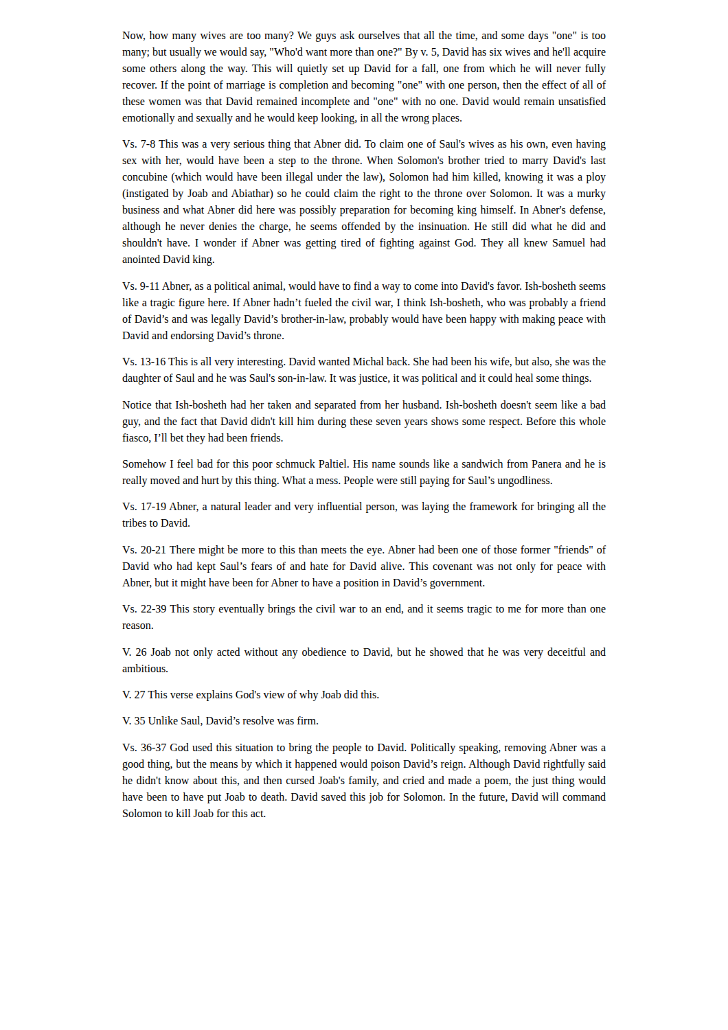Now, how many wives are too many? We guys ask ourselves that all the time, and some days "one" is too many; but usually we would say, "Who'd want more than one?" By v. 5, David has six wives and he'll acquire some others along the way. This will quietly set up David for a fall, one from which he will never fully recover. If the point of marriage is completion and becoming "one" with one person, then the effect of all of these women was that David remained incomplete and "one" with no one. David would remain unsatisfied emotionally and sexually and he would keep looking, in all the wrong places.
Vs. 7-8 This was a very serious thing that Abner did. To claim one of Saul's wives as his own, even having sex with her, would have been a step to the throne. When Solomon's brother tried to marry David's last concubine (which would have been illegal under the law), Solomon had him killed, knowing it was a ploy (instigated by Joab and Abiathar) so he could claim the right to the throne over Solomon. It was a murky business and what Abner did here was possibly preparation for becoming king himself. In Abner's defense, although he never denies the charge, he seems offended by the insinuation. He still did what he did and shouldn't have. I wonder if Abner was getting tired of fighting against God. They all knew Samuel had anointed David king.
Vs. 9-11 Abner, as a political animal, would have to find a way to come into David's favor. Ish-bosheth seems like a tragic figure here. If Abner hadn’t fueled the civil war, I think Ish-bosheth, who was probably a friend of David’s and was legally David’s brother-in-law, probably would have been happy with making peace with David and endorsing David’s throne.
Vs. 13-16 This is all very interesting. David wanted Michal back. She had been his wife, but also, she was the daughter of Saul and he was Saul's son-in-law. It was justice, it was political and it could heal some things.
Notice that Ish-bosheth had her taken and separated from her husband. Ish-bosheth doesn't seem like a bad guy, and the fact that David didn't kill him during these seven years shows some respect. Before this whole fiasco, I’ll bet they had been friends.
Somehow I feel bad for this poor schmuck Paltiel. His name sounds like a sandwich from Panera and he is really moved and hurt by this thing. What a mess. People were still paying for Saul’s ungodliness.
Vs. 17-19 Abner, a natural leader and very influential person, was laying the framework for bringing all the tribes to David.
Vs. 20-21 There might be more to this than meets the eye. Abner had been one of those former "friends" of David who had kept Saul’s fears of and hate for David alive. This covenant was not only for peace with Abner, but it might have been for Abner to have a position in David’s government.
Vs. 22-39 This story eventually brings the civil war to an end, and it seems tragic to me for more than one reason.
V. 26 Joab not only acted without any obedience to David, but he showed that he was very deceitful and ambitious.
V. 27 This verse explains God's view of why Joab did this.
V. 35 Unlike Saul, David’s resolve was firm.
Vs. 36-37 God used this situation to bring the people to David. Politically speaking, removing Abner was a good thing, but the means by which it happened would poison David’s reign. Although David rightfully said he didn't know about this, and then cursed Joab's family, and cried and made a poem, the just thing would have been to have put Joab to death. David saved this job for Solomon. In the future, David will command Solomon to kill Joab for this act.